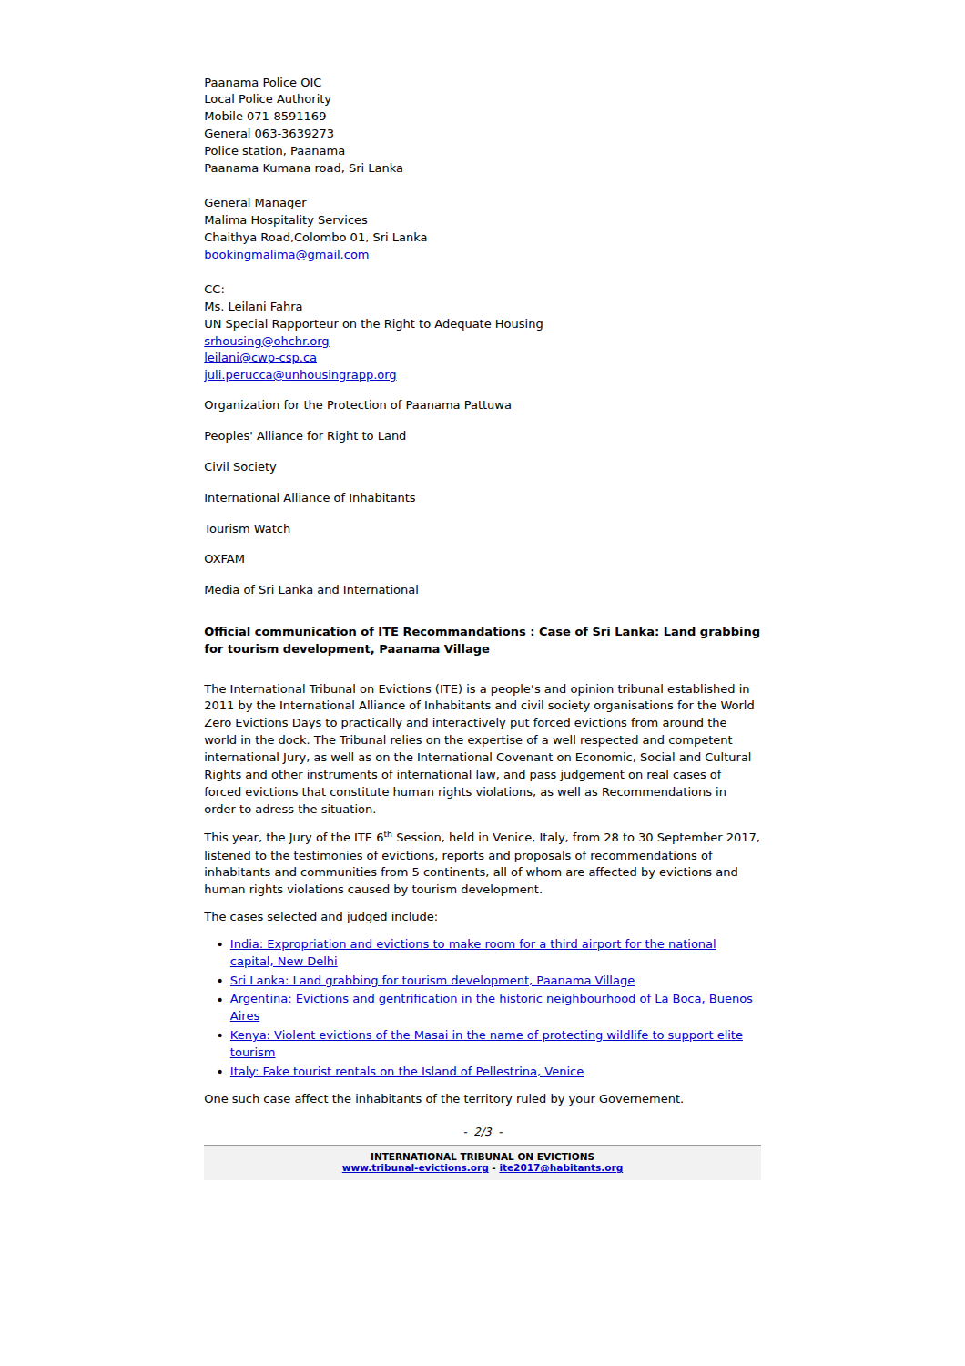Paanama Police OIC
Local Police Authority
Mobile 071-8591169
General 063-3639273
Police station, Paanama
Paanama Kumana road, Sri Lanka
General Manager
Malima Hospitality Services
Chaithya Road,Colombo 01, Sri Lanka
bookingmalima@gmail.com
CC:
Ms. Leilani Fahra
UN Special Rapporteur on the Right to Adequate Housing
srhousing@ohchr.org
leilani@cwp-csp.ca
juli.perucca@unhousingrapp.org
Organization for the Protection of Paanama Pattuwa
Peoples' Alliance for Right to Land
Civil Society
International Alliance of Inhabitants
Tourism Watch
OXFAM
Media of Sri Lanka and International
Official communication of ITE Recommandations : Case of Sri Lanka: Land grabbing for tourism development, Paanama Village
The International Tribunal on Evictions (ITE) is a people’s and opinion tribunal established in 2011 by the International Alliance of Inhabitants and civil society organisations for the World Zero Evictions Days to practically and interactively put forced evictions from around the world in the dock. The Tribunal relies on the expertise of a well respected and competent international Jury, as well as on the International Covenant on Economic, Social and Cultural Rights and other instruments of international law, and pass judgement on real cases of forced evictions that constitute human rights violations, as well as Recommendations in order to adress the situation.
This year, the Jury of the ITE 6th Session, held in Venice, Italy, from 28 to 30 September 2017, listened to the testimonies of evictions, reports and proposals of recommendations of inhabitants and communities from 5 continents, all of whom are affected by evictions and human rights violations caused by tourism development.
The cases selected and judged include:
India: Expropriation and evictions to make room for a third airport for the national capital, New Delhi
Sri Lanka: Land grabbing for tourism development, Paanama Village
Argentina: Evictions and gentrification in the historic neighbourhood of La Boca, Buenos Aires
Kenya: Violent evictions of the Masai in the name of protecting wildlife to support elite tourism
Italy: Fake tourist rentals on the Island of Pellestrina, Venice
One such case affect the inhabitants of the territory ruled by your Governement.
- 2/3 -
INTERNATIONAL TRIBUNAL ON EVICTIONS
www.tribunal-evictions.org - ite2017@habitants.org